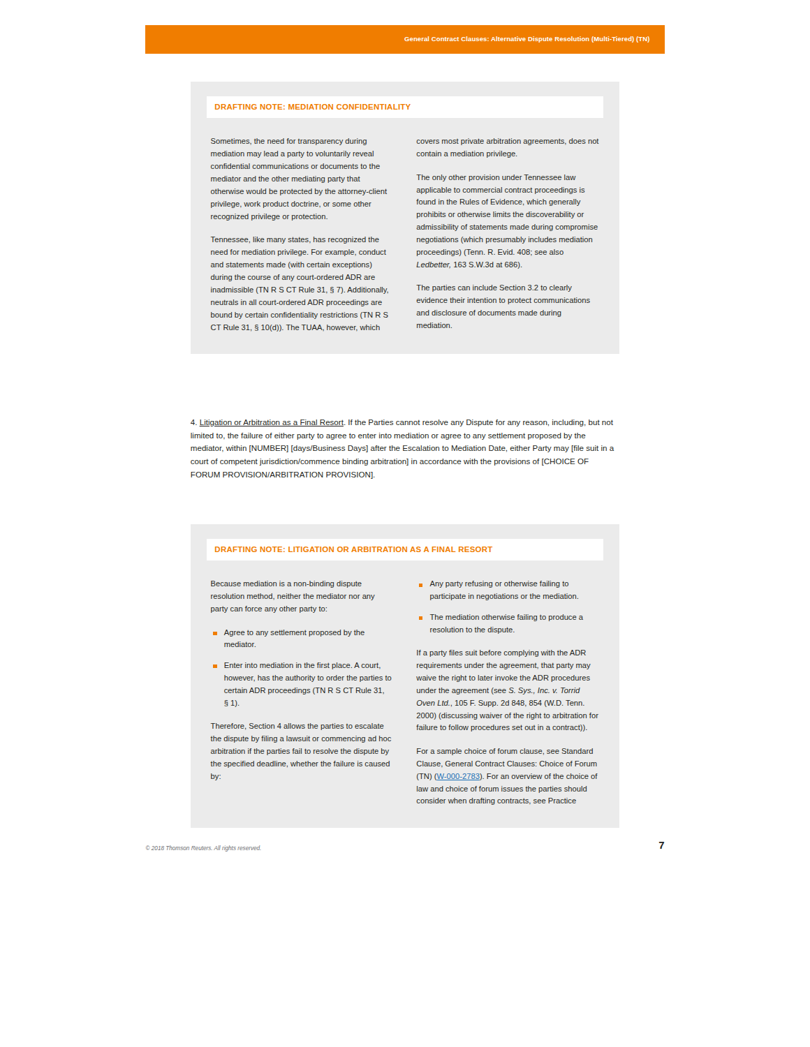General Contract Clauses: Alternative Dispute Resolution (Multi-Tiered) (TN)
DRAFTING NOTE: MEDIATION CONFIDENTIALITY
Sometimes, the need for transparency during mediation may lead a party to voluntarily reveal confidential communications or documents to the mediator and the other mediating party that otherwise would be protected by the attorney-client privilege, work product doctrine, or some other recognized privilege or protection.
Tennessee, like many states, has recognized the need for mediation privilege. For example, conduct and statements made (with certain exceptions) during the course of any court-ordered ADR are inadmissible (TN R S CT Rule 31, § 7). Additionally, neutrals in all court-ordered ADR proceedings are bound by certain confidentiality restrictions (TN R S CT Rule 31, § 10(d)). The TUAA, however, which covers most private arbitration agreements, does not contain a mediation privilege.
The only other provision under Tennessee law applicable to commercial contract proceedings is found in the Rules of Evidence, which generally prohibits or otherwise limits the discoverability or admissibility of statements made during compromise negotiations (which presumably includes mediation proceedings) (Tenn. R. Evid. 408; see also Ledbetter, 163 S.W.3d at 686).
The parties can include Section 3.2 to clearly evidence their intention to protect communications and disclosure of documents made during mediation.
4. Litigation or Arbitration as a Final Resort. If the Parties cannot resolve any Dispute for any reason, including, but not limited to, the failure of either party to agree to enter into mediation or agree to any settlement proposed by the mediator, within [NUMBER] [days/Business Days] after the Escalation to Mediation Date, either Party may [file suit in a court of competent jurisdiction/commence binding arbitration] in accordance with the provisions of [CHOICE OF FORUM PROVISION/ARBITRATION PROVISION].
DRAFTING NOTE: LITIGATION OR ARBITRATION AS A FINAL RESORT
Because mediation is a non-binding dispute resolution method, neither the mediator nor any party can force any other party to:
Agree to any settlement proposed by the mediator.
Enter into mediation in the first place. A court, however, has the authority to order the parties to certain ADR proceedings (TN R S CT Rule 31, § 1).
Therefore, Section 4 allows the parties to escalate the dispute by filing a lawsuit or commencing ad hoc arbitration if the parties fail to resolve the dispute by the specified deadline, whether the failure is caused by:
Any party refusing or otherwise failing to participate in negotiations or the mediation.
The mediation otherwise failing to produce a resolution to the dispute.
If a party files suit before complying with the ADR requirements under the agreement, that party may waive the right to later invoke the ADR procedures under the agreement (see S. Sys., Inc. v. Torrid Oven Ltd., 105 F. Supp. 2d 848, 854 (W.D. Tenn. 2000) (discussing waiver of the right to arbitration for failure to follow procedures set out in a contract)).
For a sample choice of forum clause, see Standard Clause, General Contract Clauses: Choice of Forum (TN) (W-000-2783). For an overview of the choice of law and choice of forum issues the parties should consider when drafting contracts, see Practice
© 2018 Thomson Reuters. All rights reserved.
7